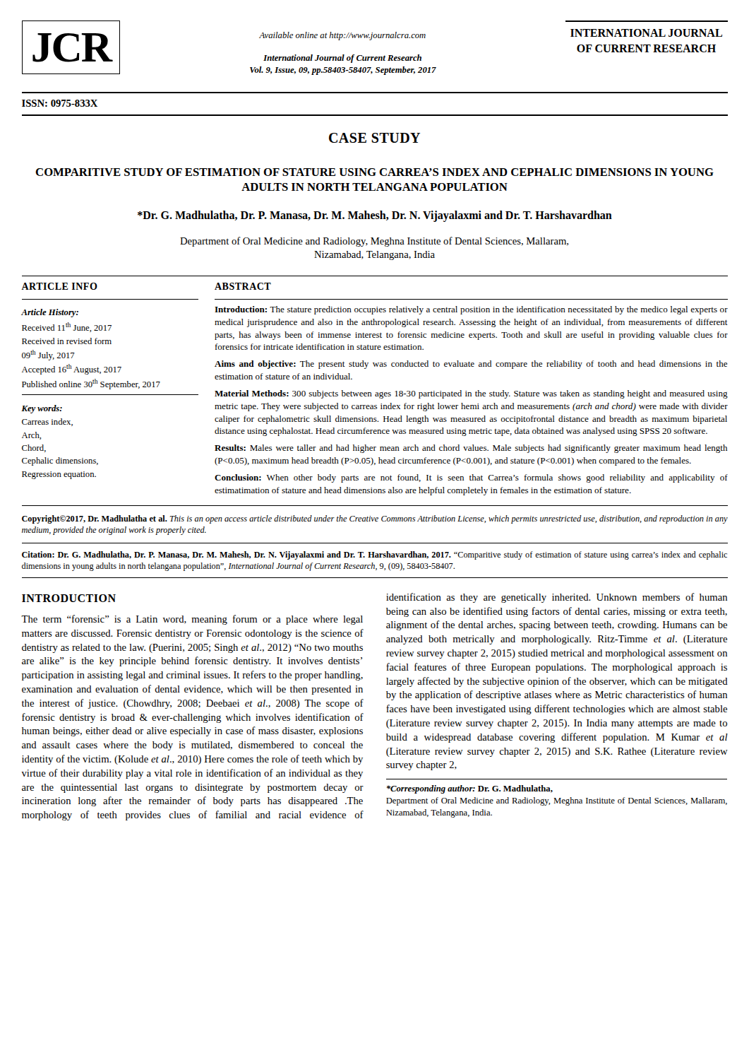JCR
Available online at http://www.journalcra.com
International Journal of Current Research
Vol. 9, Issue, 09, pp.58403-58407, September, 2017
INTERNATIONAL JOURNAL
OF CURRENT RESEARCH
ISSN: 0975-833X
CASE STUDY
Comparitive study of estimation of stature using Carrea’s index and cephalic dimensions in young adults in north Telangana population
*Dr. G. Madhulatha, Dr. P. Manasa, Dr. M. Mahesh, Dr. N. Vijayalaxmi and Dr. T. Harshavardhan
Department of Oral Medicine and Radiology, Meghna Institute of Dental Sciences, Mallaram,
Nizamabad, Telangana, India
ARTICLE INFO
Article History:
Received 11th June, 2017
Received in revised form
09th July, 2017
Accepted 16th August, 2017
Published online 30th September, 2017
Key words:
Carreas index,
Arch,
Chord,
Cephalic dimensions,
Regression equation.
ABSTRACT
Introduction: The stature prediction occupies relatively a central position in the identification necessitated by the medico legal experts or medical jurisprudence and also in the anthropological research. Assessing the height of an individual, from measurements of different parts, has always been of immense interest to forensic medicine experts. Tooth and skull are useful in providing valuable clues for forensics for intricate identification in stature estimation.
Aims and objective: The present study was conducted to evaluate and compare the reliability of tooth and head dimensions in the estimation of stature of an individual.
Material Methods: 300 subjects between ages 18-30 participated in the study. Stature was taken as standing height and measured using metric tape. They were subjected to carreas index for right lower hemi arch and measurements (arch and chord) were made with divider caliper for cephalometric skull dimensions. Head length was measured as occipitofrontal distance and breadth as maximum biparietal distance using cephalostat. Head circumference was measured using metric tape, data obtained was analysed using SPSS 20 software.
Results: Males were taller and had higher mean arch and chord values. Male subjects had significantly greater maximum head length (P<0.05), maximum head breadth (P>0.05), head circumference (P<0.001), and stature (P<0.001) when compared to the females.
Conclusion: When other body parts are not found, It is seen that Carrea’s formula shows good reliability and applicability of estimatimation of stature and head dimensions also are helpful completely in females in the estimation of stature.
Copyright©2017, Dr. Madhulatha et al. This is an open access article distributed under the Creative Commons Attribution License, which permits unrestricted use, distribution, and reproduction in any medium, provided the original work is properly cited.
Citation: Dr. G. Madhulatha, Dr. P. Manasa, Dr. M. Mahesh, Dr. N. Vijayalaxmi and Dr. T. Harshavardhan, 2017. “Comparitive study of estimation of stature using carrea’s index and cephalic dimensions in young adults in north telangana population”, International Journal of Current Research, 9, (09), 58403-58407.
INTRODUCTION
The term “forensic” is a Latin word, meaning forum or a place where legal matters are discussed. Forensic dentistry or Forensic odontology is the science of dentistry as related to the law. (Puerini, 2005; Singh et al., 2012) “No two mouths are alike” is the key principle behind forensic dentistry. It involves dentists’ participation in assisting legal and criminal issues. It refers to the proper handling, examination and evaluation of dental evidence, which will be then presented in the interest of justice. (Chowdhry, 2008; Deebaei et al., 2008) The scope of forensic dentistry is broad & ever-challenging which involves identification of human beings, either dead or alive especially in case of mass disaster, explosions and assault cases where the body is mutilated, dismembered to conceal the identity of the victim. (Kolude et al., 2010) Here comes the role of teeth which by virtue of their durability play a vital role in identification of an individual as they are the quintessential last organs to disintegrate by postmortem decay or incineration long after the remainder of body parts has disappeared .The morphology of teeth provides clues of familial and racial evidence of identification as they are genetically inherited. Unknown members of human being can also be identified using factors of dental caries, missing or extra teeth, alignment of the dental arches, spacing between teeth, crowding. Humans can be analyzed both metrically and morphologically. Ritz-Timme et al. (Literature review survey chapter 2, 2015) studied metrical and morphological assessment on facial features of three European populations. The morphological approach is largely affected by the subjective opinion of the observer, which can be mitigated by the application of descriptive atlases where as Metric characteristics of human faces have been investigated using different technologies which are almost stable (Literature review survey chapter 2, 2015). In India many attempts are made to build a widespread database covering different population. M Kumar et al (Literature review survey chapter 2, 2015) and S.K. Rathee (Literature review survey chapter 2,
*Corresponding author: Dr. G. Madhulatha,
Department of Oral Medicine and Radiology, Meghna Institute of Dental Sciences, Mallaram, Nizamabad, Telangana, India.